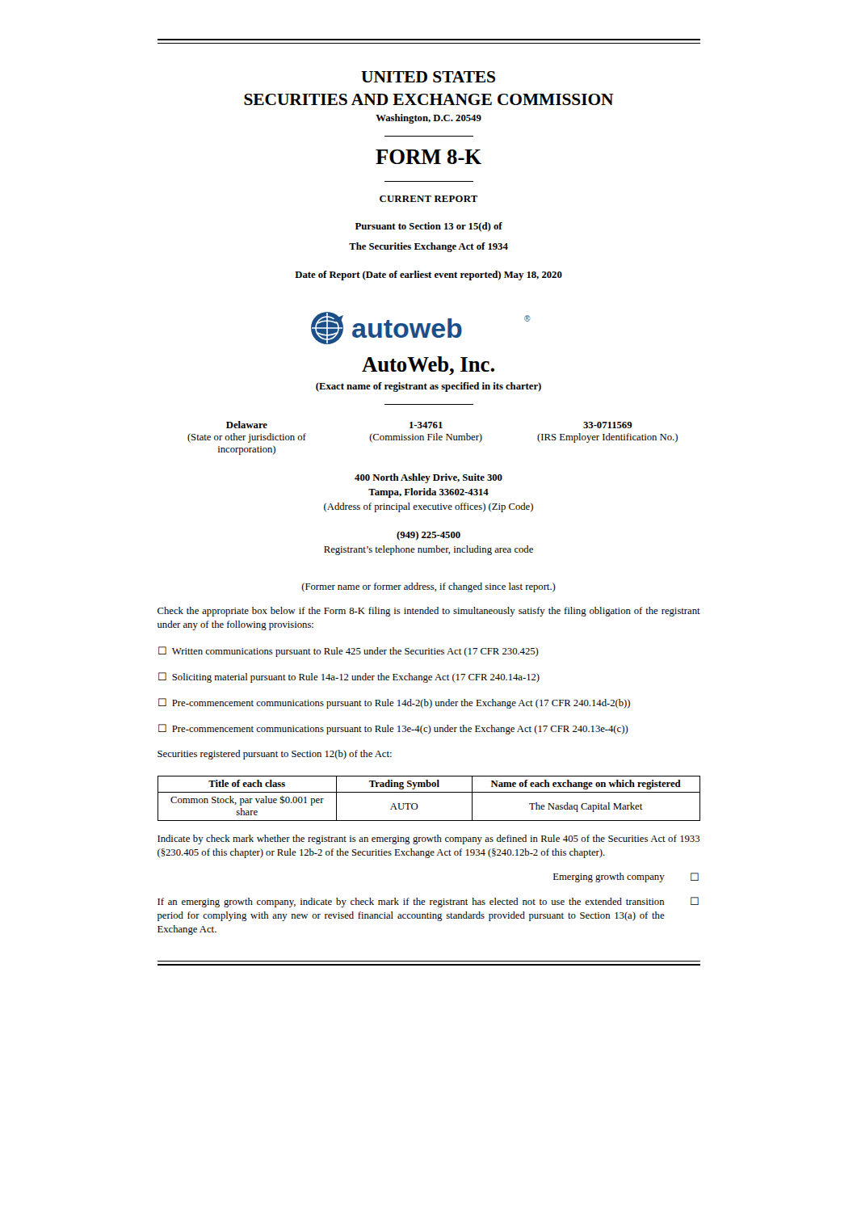UNITED STATES
SECURITIES AND EXCHANGE COMMISSION
Washington, D.C. 20549
FORM 8-K
CURRENT REPORT
Pursuant to Section 13 or 15(d) of
The Securities Exchange Act of 1934
Date of Report (Date of earliest event reported) May 18, 2020
autoweb ®
AutoWeb, Inc.
(Exact name of registrant as specified in its charter)
| Delaware | 1-34761 | 33-0711569 |
| (State or other jurisdiction of incorporation) | (Commission File Number) | (IRS Employer Identification No.) |
400 North Ashley Drive, Suite 300
Tampa, Florida 33602-4314
(Address of principal executive offices) (Zip Code)
(949) 225-4500
Registrant’s telephone number, including area code
(Former name or former address, if changed since last report.)
Check the appropriate box below if the Form 8-K filing is intended to simultaneously satisfy the filing obligation of the registrant under any of the following provisions:
☐ Written communications pursuant to Rule 425 under the Securities Act (17 CFR 230.425)
☐ Soliciting material pursuant to Rule 14a-12 under the Exchange Act (17 CFR 240.14a-12)
☐ Pre-commencement communications pursuant to Rule 14d-2(b) under the Exchange Act (17 CFR 240.14d-2(b))
☐ Pre-commencement communications pursuant to Rule 13e-4(c) under the Exchange Act (17 CFR 240.13e-4(c))
Securities registered pursuant to Section 12(b) of the Act:
| Title of each class | Trading Symbol | Name of each exchange on which registered |
| --- | --- | --- |
| Common Stock, par value $0.001 per share | AUTO | The Nasdaq Capital Market |
Indicate by check mark whether the registrant is an emerging growth company as defined in Rule 405 of the Securities Act of 1933 (§230.405 of this chapter) or Rule 12b-2 of the Securities Exchange Act of 1934 (§240.12b-2 of this chapter).
Emerging growth company
☐
If an emerging growth company, indicate by check mark if the registrant has elected not to use the extended transition period for complying with any new or revised financial accounting standards provided pursuant to Section 13(a) of the Exchange Act.
☐